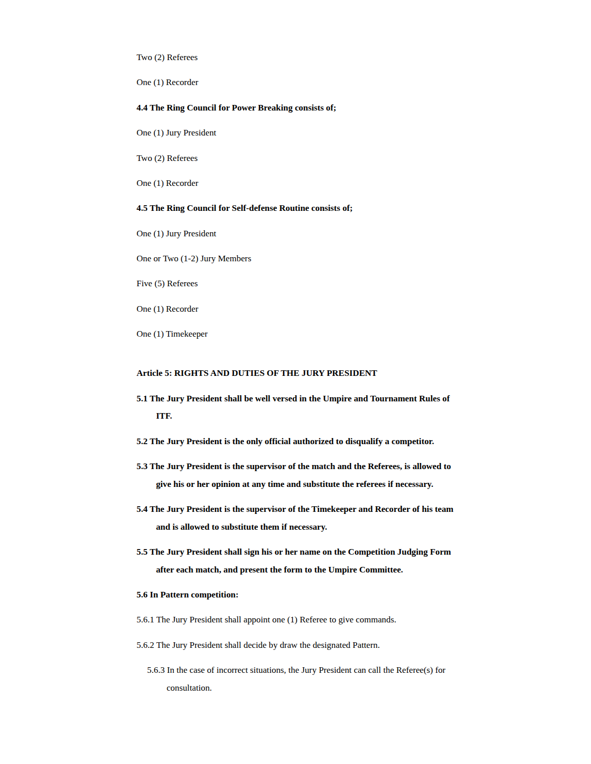Two (2) Referees
One (1) Recorder
4.4 The Ring Council for Power Breaking consists of;
One (1) Jury President
Two (2) Referees
One (1) Recorder
4.5 The Ring Council for Self-defense Routine consists of;
One (1) Jury President
One or Two (1-2) Jury Members
Five (5) Referees
One (1) Recorder
One (1) Timekeeper
Article 5: RIGHTS AND DUTIES OF THE JURY PRESIDENT
5.1 The Jury President shall be well versed in the Umpire and Tournament Rules of ITF.
5.2 The Jury President is the only official authorized to disqualify a competitor.
5.3 The Jury President is the supervisor of the match and the Referees, is allowed to give his or her opinion at any time and substitute the referees if necessary.
5.4 The Jury President is the supervisor of the Timekeeper and Recorder of his team and is allowed to substitute them if necessary.
5.5 The Jury President shall sign his or her name on the Competition Judging Form after each match, and present the form to the Umpire Committee.
5.6 In Pattern competition:
5.6.1 The Jury President shall appoint one (1) Referee to give commands.
5.6.2 The Jury President shall decide by draw the designated Pattern.
5.6.3 In the case of incorrect situations, the Jury President can call the Referee(s) for consultation.